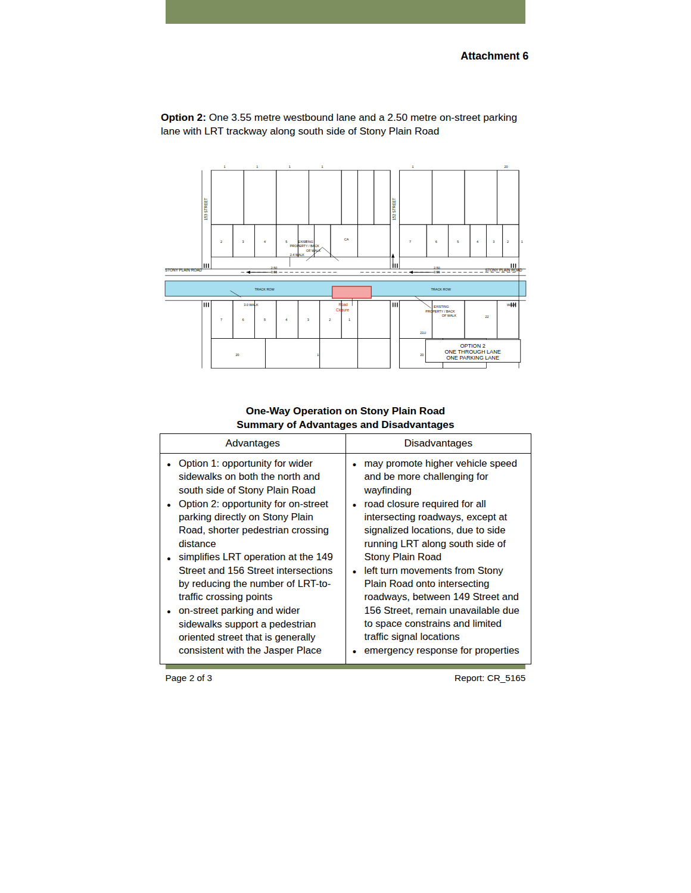Attachment 6
Option 2: One 3.55 metre westbound lane and a 2.50 metre on-street parking lane with LRT trackway along south side of Stony Plain Road
153 STREET 152 STREET 1 1 1 1 1 20 2 3 4 5 6 CA 7 6 5 4 3 2 1 7 6 5 4 3 2 1 20 1 20 21U 22 STONY PLAIN ROAD STONY PLAIN ROAD TRACK ROW TRACK ROW 3.0 WALK WALK 2.4 WALK EXISTING PROPERTY / BACK OF WALK EXISTING PROPERTY / BACK OF WALK 2.50 3.55 2.50 3.55 Road Closure OPTION 2 ONE THROUGH LANE ONE PARKING LANE
One-Way Operation on Stony Plain Road
Summary of Advantages and Disadvantages
| Advantages | Disadvantages |
| --- | --- |
| Option 1: opportunity for wider sidewalks on both the north and south side of Stony Plain Road Option 2: opportunity for on-street parking directly on Stony Plain Road, shorter pedestrian crossing distance simplifies LRT operation at the 149 Street and 156 Street intersections by reducing the number of LRT-to-traffic crossing points on-street parking and wider sidewalks support a pedestrian oriented street that is generally consistent with the Jasper Place | may promote higher vehicle speed and be more challenging for wayfinding road closure required for all intersecting roadways, except at signalized locations, due to side running LRT along south side of Stony Plain Road left turn movements from Stony Plain Road onto intersecting roadways, between 149 Street and 156 Street, remain unavailable due to space constrains and limited traffic signal locations emergency response for properties |
Page 2 of 3 Report: CR_5165